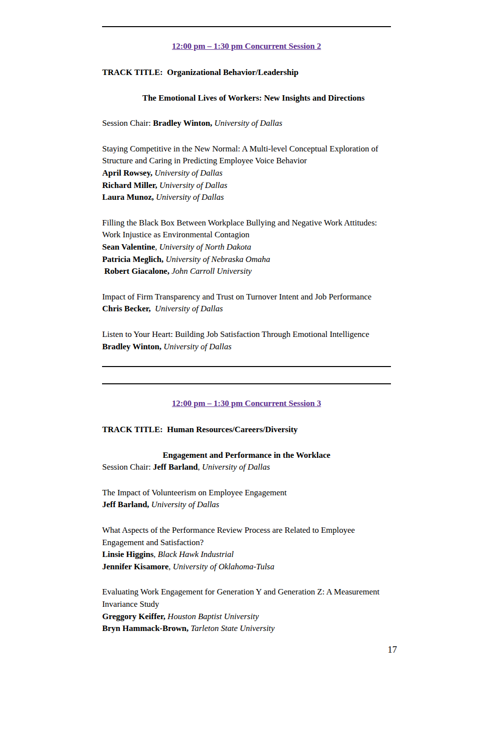12:00 pm – 1:30 pm Concurrent Session 2
TRACK TITLE: Organizational Behavior/Leadership
The Emotional Lives of Workers: New Insights and Directions
Session Chair: Bradley Winton, University of Dallas
Staying Competitive in the New Normal: A Multi-level Conceptual Exploration of Structure and Caring in Predicting Employee Voice Behavior
April Rowsey, University of Dallas
Richard Miller, University of Dallas
Laura Munoz, University of Dallas
Filling the Black Box Between Workplace Bullying and Negative Work Attitudes: Work Injustice as Environmental Contagion
Sean Valentine, University of North Dakota
Patricia Meglich, University of Nebraska Omaha
Robert Giacalone, John Carroll University
Impact of Firm Transparency and Trust on Turnover Intent and Job Performance
Chris Becker, University of Dallas
Listen to Your Heart: Building Job Satisfaction Through Emotional Intelligence
Bradley Winton, University of Dallas
12:00 pm – 1:30 pm Concurrent Session 3
TRACK TITLE: Human Resources/Careers/Diversity
Engagement and Performance in the Worklace
Session Chair: Jeff Barland, University of Dallas
The Impact of Volunteerism on Employee Engagement
Jeff Barland, University of Dallas
What Aspects of the Performance Review Process are Related to Employee Engagement and Satisfaction?
Linsie Higgins, Black Hawk Industrial
Jennifer Kisamore, University of Oklahoma-Tulsa
Evaluating Work Engagement for Generation Y and Generation Z: A Measurement Invariance Study
Greggory Keiffer, Houston Baptist University
Bryn Hammack-Brown, Tarleton State University
17